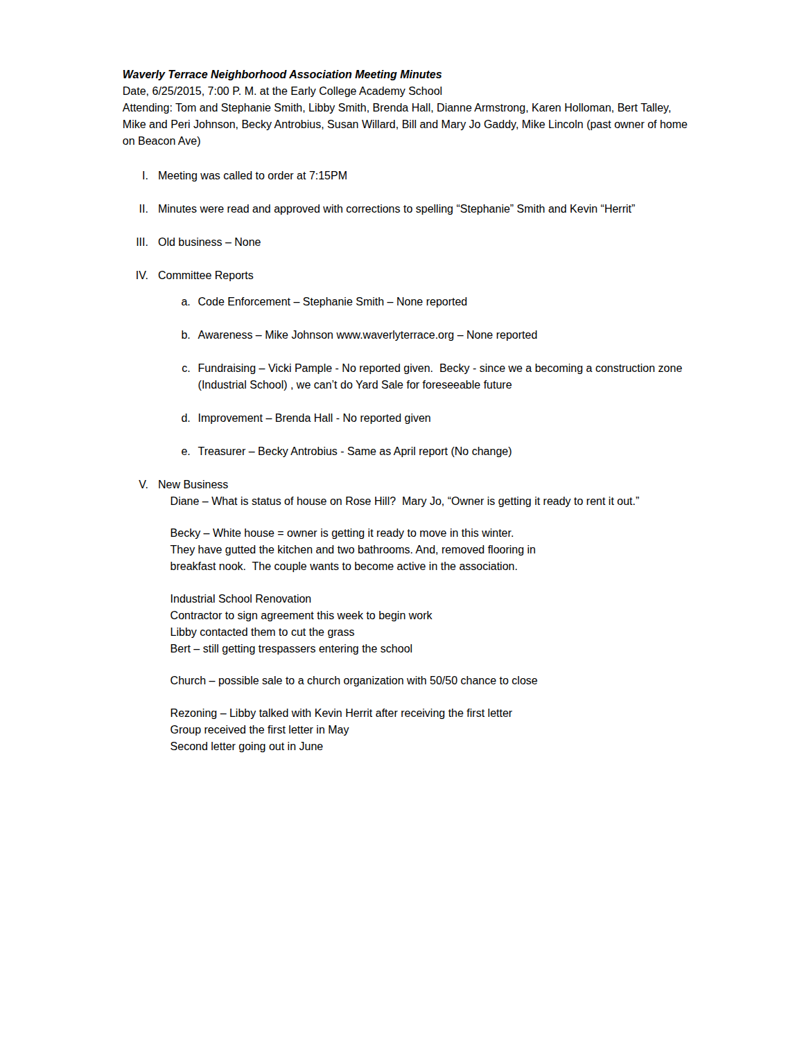Waverly Terrace Neighborhood Association Meeting Minutes
Date, 6/25/2015, 7:00 P. M. at the Early College Academy School
Attending: Tom and Stephanie Smith, Libby Smith, Brenda Hall, Dianne Armstrong, Karen Holloman, Bert Talley, Mike and Peri Johnson, Becky Antrobius, Susan Willard, Bill and Mary Jo Gaddy, Mike Lincoln (past owner of home on Beacon Ave)
Meeting was called to order at 7:15PM
Minutes were read and approved with corrections to spelling “Stephanie” Smith and Kevin “Herrit”
Old business – None
Committee Reports
Code Enforcement – Stephanie Smith – None reported
Awareness – Mike Johnson www.waverlyterrace.org – None reported
Fundraising – Vicki Pample - No reported given. Becky - since we a becoming a construction zone (Industrial School) , we can’t do Yard Sale for foreseeable future
Improvement – Brenda Hall - No reported given
Treasurer – Becky Antrobius - Same as April report (No change)
New Business
Diane – What is status of house on Rose Hill? Mary Jo, “Owner is getting it ready to rent it out.”
Becky – White house = owner is getting it ready to move in this winter.
They have gutted the kitchen and two bathrooms. And, removed flooring in
breakfast nook. The couple wants to become active in the association.
Industrial School Renovation
Contractor to sign agreement this week to begin work
Libby contacted them to cut the grass
Bert – still getting trespassers entering the school
Church – possible sale to a church organization with 50/50 chance to close
Rezoning – Libby talked with Kevin Herrit after receiving the first letter
Group received the first letter in May
Second letter going out in June